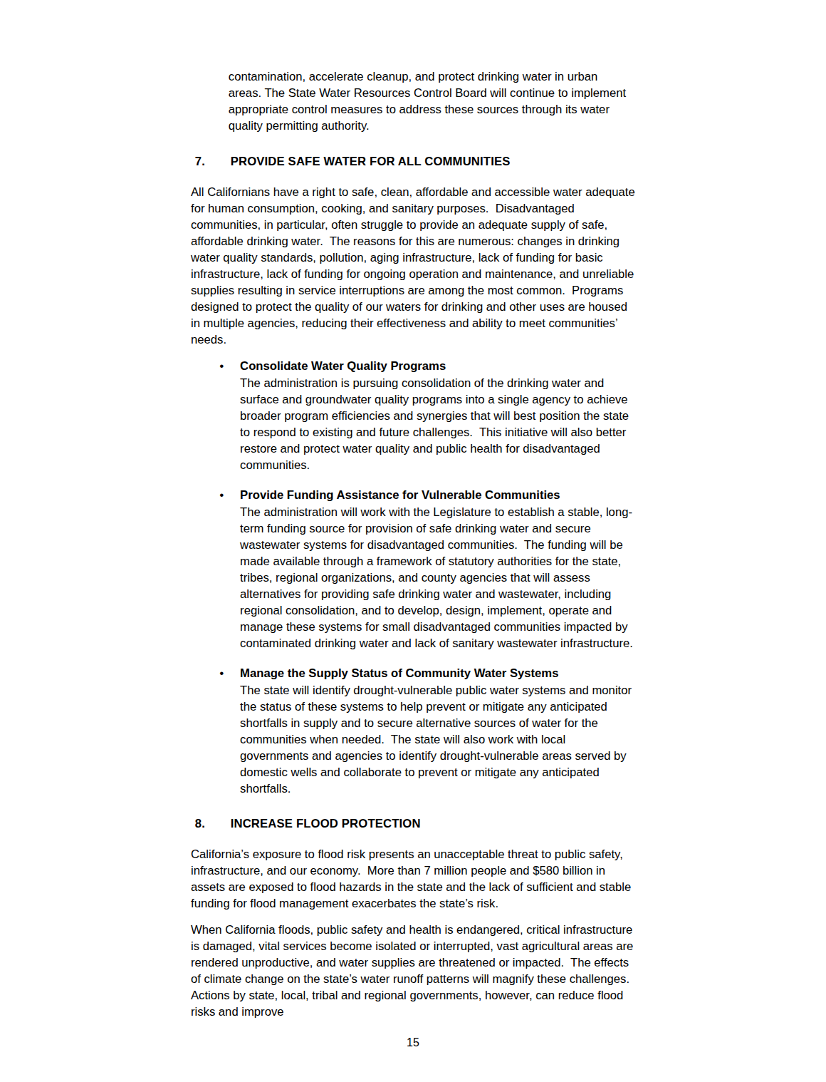contamination, accelerate cleanup, and protect drinking water in urban areas. The State Water Resources Control Board will continue to implement appropriate control measures to address these sources through its water quality permitting authority.
7. PROVIDE SAFE WATER FOR ALL COMMUNITIES
All Californians have a right to safe, clean, affordable and accessible water adequate for human consumption, cooking, and sanitary purposes. Disadvantaged communities, in particular, often struggle to provide an adequate supply of safe, affordable drinking water. The reasons for this are numerous: changes in drinking water quality standards, pollution, aging infrastructure, lack of funding for basic infrastructure, lack of funding for ongoing operation and maintenance, and unreliable supplies resulting in service interruptions are among the most common. Programs designed to protect the quality of our waters for drinking and other uses are housed in multiple agencies, reducing their effectiveness and ability to meet communities’ needs.
Consolidate Water Quality Programs The administration is pursuing consolidation of the drinking water and surface and groundwater quality programs into a single agency to achieve broader program efficiencies and synergies that will best position the state to respond to existing and future challenges. This initiative will also better restore and protect water quality and public health for disadvantaged communities.
Provide Funding Assistance for Vulnerable Communities The administration will work with the Legislature to establish a stable, long-term funding source for provision of safe drinking water and secure wastewater systems for disadvantaged communities. The funding will be made available through a framework of statutory authorities for the state, tribes, regional organizations, and county agencies that will assess alternatives for providing safe drinking water and wastewater, including regional consolidation, and to develop, design, implement, operate and manage these systems for small disadvantaged communities impacted by contaminated drinking water and lack of sanitary wastewater infrastructure.
Manage the Supply Status of Community Water Systems The state will identify drought-vulnerable public water systems and monitor the status of these systems to help prevent or mitigate any anticipated shortfalls in supply and to secure alternative sources of water for the communities when needed. The state will also work with local governments and agencies to identify drought-vulnerable areas served by domestic wells and collaborate to prevent or mitigate any anticipated shortfalls.
8. INCREASE FLOOD PROTECTION
California’s exposure to flood risk presents an unacceptable threat to public safety, infrastructure, and our economy. More than 7 million people and $580 billion in assets are exposed to flood hazards in the state and the lack of sufficient and stable funding for flood management exacerbates the state’s risk.
When California floods, public safety and health is endangered, critical infrastructure is damaged, vital services become isolated or interrupted, vast agricultural areas are rendered unproductive, and water supplies are threatened or impacted. The effects of climate change on the state’s water runoff patterns will magnify these challenges. Actions by state, local, tribal and regional governments, however, can reduce flood risks and improve
15